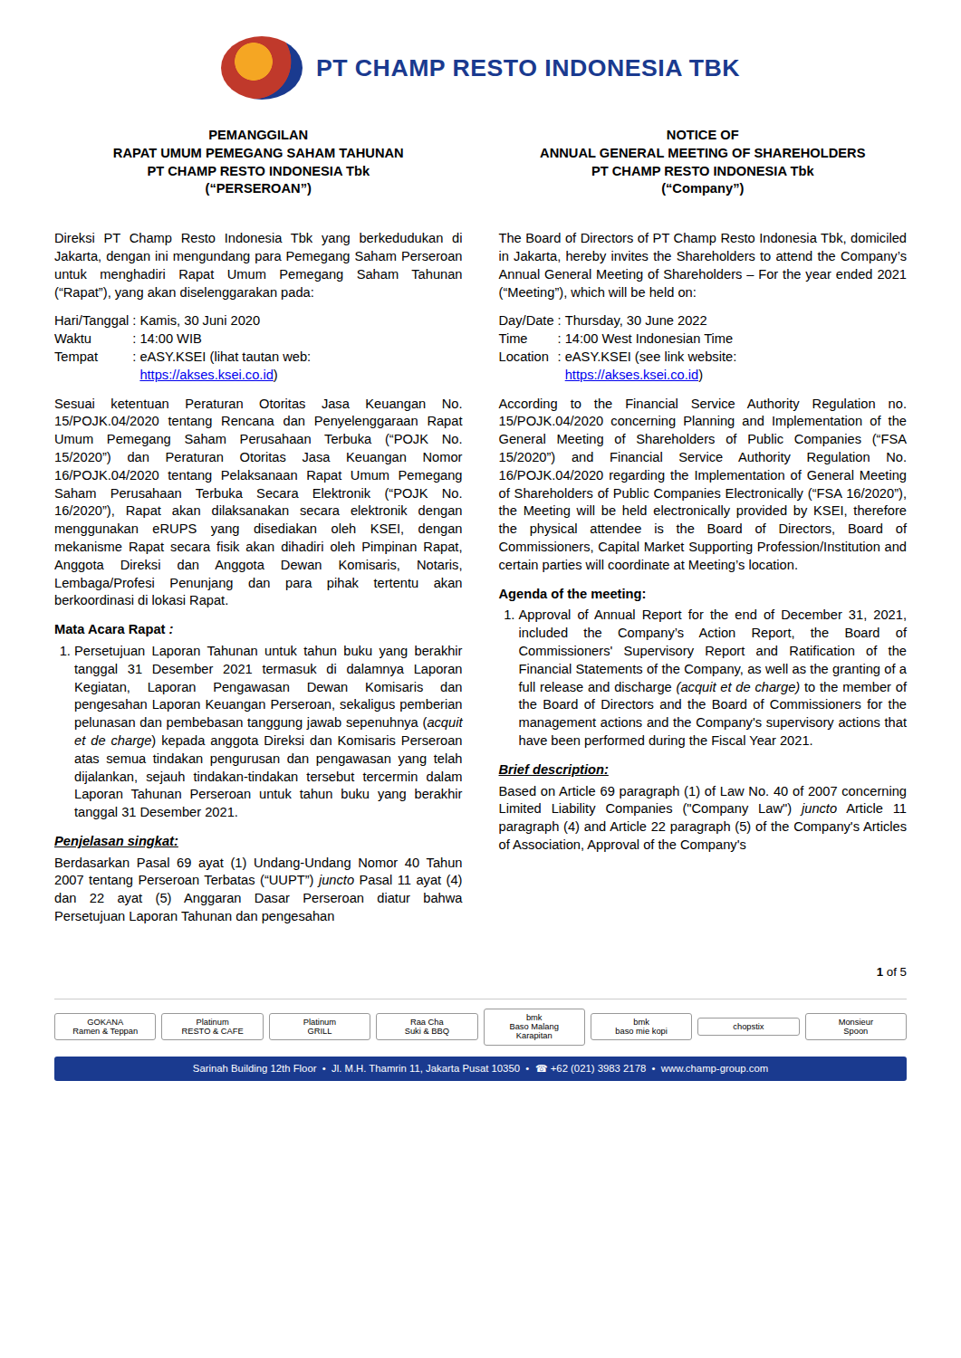PT CHAMP RESTO INDONESIA TBK
PEMANGGILAN
RAPAT UMUM PEMEGANG SAHAM TAHUNAN
PT CHAMP RESTO INDONESIA Tbk
(“PERSEROAN”)
NOTICE OF
ANNUAL GENERAL MEETING OF SHAREHOLDERS
PT CHAMP RESTO INDONESIA Tbk
(“Company”)
Direksi PT Champ Resto Indonesia Tbk yang berkedudukan di Jakarta, dengan ini mengundang para Pemegang Saham Perseroan untuk menghadiri Rapat Umum Pemegang Saham Tahunan (“Rapat”), yang akan diselenggarakan pada:
| Hari/Tanggal | : | Kamis, 30 Juni 2020 |
| Waktu | : | 14:00 WIB |
| Tempat | : | eASY.KSEI (lihat tautan web: https://akses.ksei.co.id ) |
Sesuai ketentuan Peraturan Otoritas Jasa Keuangan No. 15/POJK.04/2020 tentang Rencana dan Penyelenggaraan Rapat Umum Pemegang Saham Perusahaan Terbuka (“POJK No. 15/2020”) dan Peraturan Otoritas Jasa Keuangan Nomor 16/POJK.04/2020 tentang Pelaksanaan Rapat Umum Pemegang Saham Perusahaan Terbuka Secara Elektronik (“POJK No. 16/2020”), Rapat akan dilaksanakan secara elektronik dengan menggunakan eRUPS yang disediakan oleh KSEI, dengan mekanisme Rapat secara fisik akan dihadiri oleh Pimpinan Rapat, Anggota Direksi dan Anggota Dewan Komisaris, Notaris, Lembaga/Profesi Penunjang dan para pihak tertentu akan berkoordinasi di lokasi Rapat.
Mata Acara Rapat :
Persetujuan Laporan Tahunan untuk tahun buku yang berakhir tanggal 31 Desember 2021 termasuk di dalamnya Laporan Kegiatan, Laporan Pengawasan Dewan Komisaris dan pengesahan Laporan Keuangan Perseroan, sekaligus pemberian pelunasan dan pembebasan tanggung jawab sepenuhnya (acquit et de charge) kepada anggota Direksi dan Komisaris Perseroan atas semua tindakan pengurusan dan pengawasan yang telah dijalankan, sejauh tindakan-tindakan tersebut tercermin dalam Laporan Tahunan Perseroan untuk tahun buku yang berakhir tanggal 31 Desember 2021.
Penjelasan singkat:
Berdasarkan Pasal 69 ayat (1) Undang-Undang Nomor 40 Tahun 2007 tentang Perseroan Terbatas (“UUPT”) juncto Pasal 11 ayat (4) dan 22 ayat (5) Anggaran Dasar Perseroan diatur bahwa Persetujuan Laporan Tahunan dan pengesahan
The Board of Directors of PT Champ Resto Indonesia Tbk, domiciled in Jakarta, hereby invites the Shareholders to attend the Company’s Annual General Meeting of Shareholders – For the year ended 2021 (“Meeting”), which will be held on:
| Day/Date | : | Thursday, 30 June 2022 |
| Time | : | 14:00 West Indonesian Time |
| Location | : | eASY.KSEI (see link website: https://akses.ksei.co.id ) |
According to the Financial Service Authority Regulation no. 15/POJK.04/2020 concerning Planning and Implementation of the General Meeting of Shareholders of Public Companies (“FSA 15/2020”) and Financial Service Authority Regulation No. 16/POJK.04/2020 regarding the Implementation of General Meeting of Shareholders of Public Companies Electronically (“FSA 16/2020”), the Meeting will be held electronically provided by KSEI, therefore the physical attendee is the Board of Directors, Board of Commissioners, Capital Market Supporting Profession/Institution and certain parties will coordinate at Meeting’s location.
Agenda of the meeting:
Approval of Annual Report for the end of December 31, 2021, included the Company’s Action Report, the Board of Commissioners' Supervisory Report and Ratification of the Financial Statements of the Company, as well as the granting of a full release and discharge (acquit et de charge) to the member of the Board of Directors and the Board of Commissioners for the management actions and the Company's supervisory actions that have been performed during the Fiscal Year 2021.
Brief description:
Based on Article 69 paragraph (1) of Law No. 40 of 2007 concerning Limited Liability Companies ("Company Law") juncto Article 11 paragraph (4) and Article 22 paragraph (5) of the Company's Articles of Association, Approval of the Company's
1 of 5
GOKANA
Ramen & Teppan
Platinum
RESTO & CAFE
Platinum
GRILL
Raa Cha
Suki & BBQ
bmk
Baso Malang
Karapitan
bmk
baso mie kopi
chopstix
Monsieur
Spoon
Sarinah Building 12th Floor • Jl. M.H. Thamrin 11, Jakarta Pusat 10350 • ☎ +62 (021) 3983 2178 • www.champ-group.com